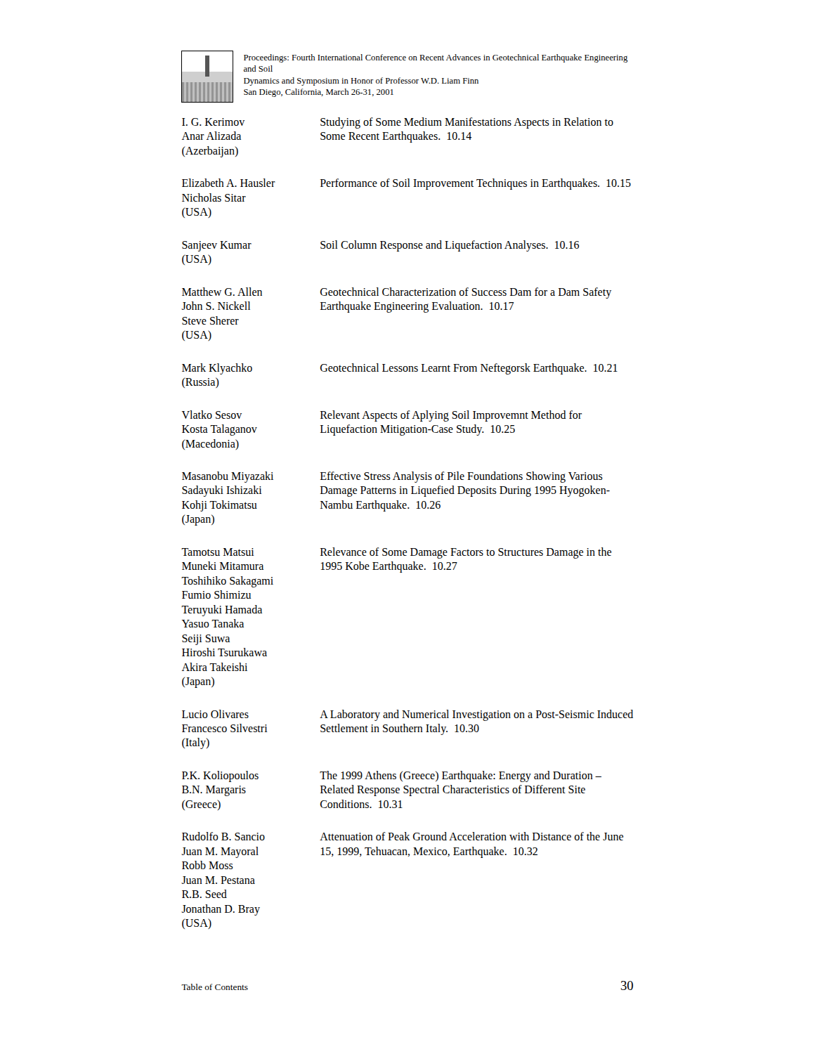Proceedings: Fourth International Conference on Recent Advances in Geotechnical Earthquake Engineering and Soil
Dynamics and Symposium in Honor of Professor W.D. Liam Finn
San Diego, California, March 26-31, 2001
| I. G. Kerimov Anar Alizada (Azerbaijan) | Studying of Some Medium Manifestations Aspects in Relation to Some Recent Earthquakes. 10.14 |
| Elizabeth A. Hausler Nicholas Sitar (USA) | Performance of Soil Improvement Techniques in Earthquakes. 10.15 |
| Sanjeev Kumar (USA) | Soil Column Response and Liquefaction Analyses. 10.16 |
| Matthew G. Allen John S. Nickell Steve Sherer (USA) | Geotechnical Characterization of Success Dam for a Dam Safety Earthquake Engineering Evaluation. 10.17 |
| Mark Klyachko (Russia) | Geotechnical Lessons Learnt From Neftegorsk Earthquake. 10.21 |
| Vlatko Sesov Kosta Talaganov (Macedonia) | Relevant Aspects of Aplying Soil Improvemnt Method for Liquefaction Mitigation-Case Study. 10.25 |
| Masanobu Miyazaki Sadayuki Ishizaki Kohji Tokimatsu (Japan) | Effective Stress Analysis of Pile Foundations Showing Various Damage Patterns in Liquefied Deposits During 1995 Hyogoken-Nambu Earthquake. 10.26 |
| Tamotsu Matsui Muneki Mitamura Toshihiko Sakagami Fumio Shimizu Teruyuki Hamada Yasuo Tanaka Seiji Suwa Hiroshi Tsurukawa Akira Takeishi (Japan) | Relevance of Some Damage Factors to Structures Damage in the 1995 Kobe Earthquake. 10.27 |
| Lucio Olivares Francesco Silvestri (Italy) | A Laboratory and Numerical Investigation on a Post-Seismic Induced Settlement in Southern Italy. 10.30 |
| P.K. Koliopoulos B.N. Margaris (Greece) | The 1999 Athens (Greece) Earthquake: Energy and Duration – Related Response Spectral Characteristics of Different Site Conditions. 10.31 |
| Rudolfo B. Sancio Juan M. Mayoral Robb Moss Juan M. Pestana R.B. Seed Jonathan D. Bray (USA) | Attenuation of Peak Ground Acceleration with Distance of the June 15, 1999, Tehuacan, Mexico, Earthquake. 10.32 |
Table of Contents
30